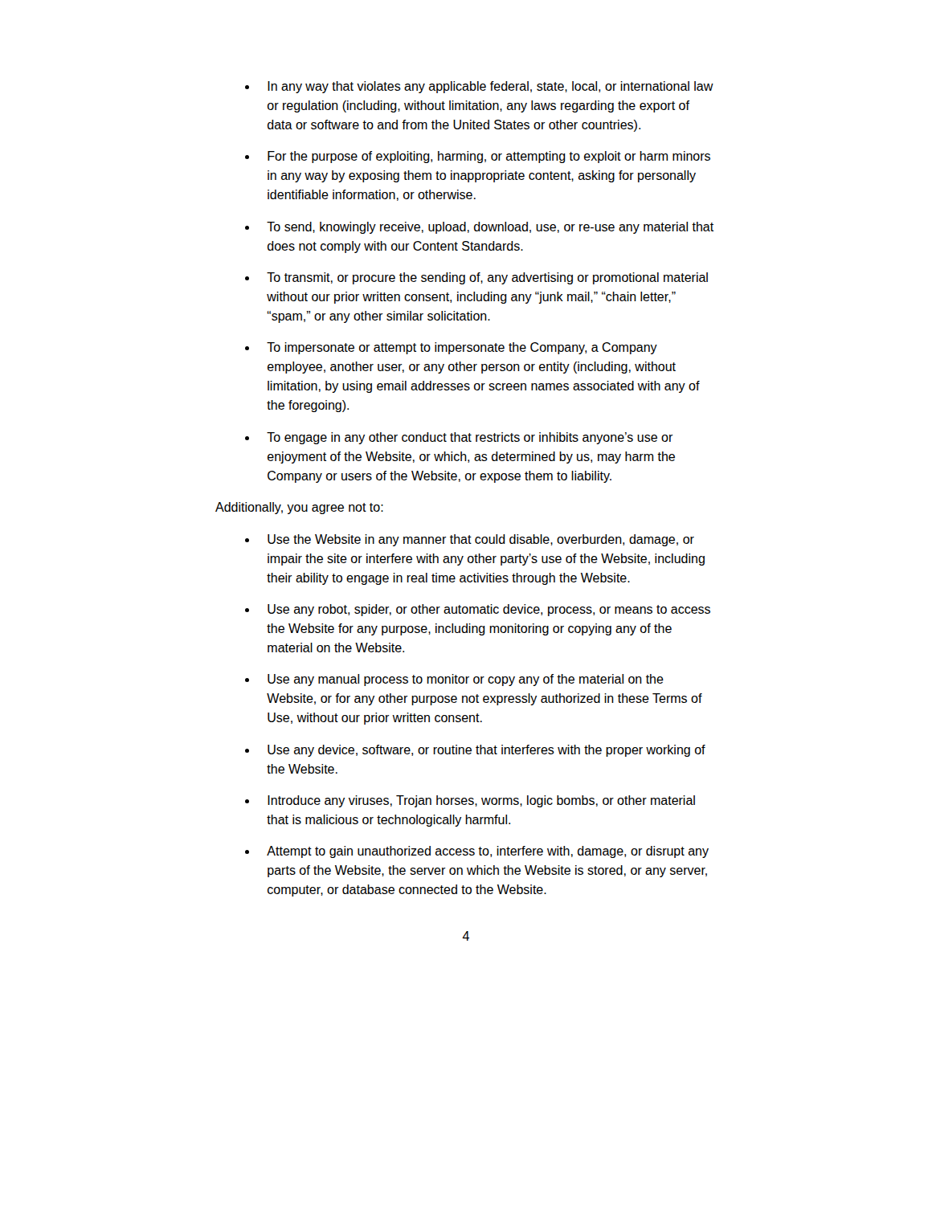In any way that violates any applicable federal, state, local, or international law or regulation (including, without limitation, any laws regarding the export of data or software to and from the United States or other countries).
For the purpose of exploiting, harming, or attempting to exploit or harm minors in any way by exposing them to inappropriate content, asking for personally identifiable information, or otherwise.
To send, knowingly receive, upload, download, use, or re-use any material that does not comply with our Content Standards.
To transmit, or procure the sending of, any advertising or promotional material without our prior written consent, including any “junk mail,” “chain letter,” “spam,” or any other similar solicitation.
To impersonate or attempt to impersonate the Company, a Company employee, another user, or any other person or entity (including, without limitation, by using email addresses or screen names associated with any of the foregoing).
To engage in any other conduct that restricts or inhibits anyone’s use or enjoyment of the Website, or which, as determined by us, may harm the Company or users of the Website, or expose them to liability.
Additionally, you agree not to:
Use the Website in any manner that could disable, overburden, damage, or impair the site or interfere with any other party’s use of the Website, including their ability to engage in real time activities through the Website.
Use any robot, spider, or other automatic device, process, or means to access the Website for any purpose, including monitoring or copying any of the material on the Website.
Use any manual process to monitor or copy any of the material on the Website, or for any other purpose not expressly authorized in these Terms of Use, without our prior written consent.
Use any device, software, or routine that interferes with the proper working of the Website.
Introduce any viruses, Trojan horses, worms, logic bombs, or other material that is malicious or technologically harmful.
Attempt to gain unauthorized access to, interfere with, damage, or disrupt any parts of the Website, the server on which the Website is stored, or any server, computer, or database connected to the Website.
4